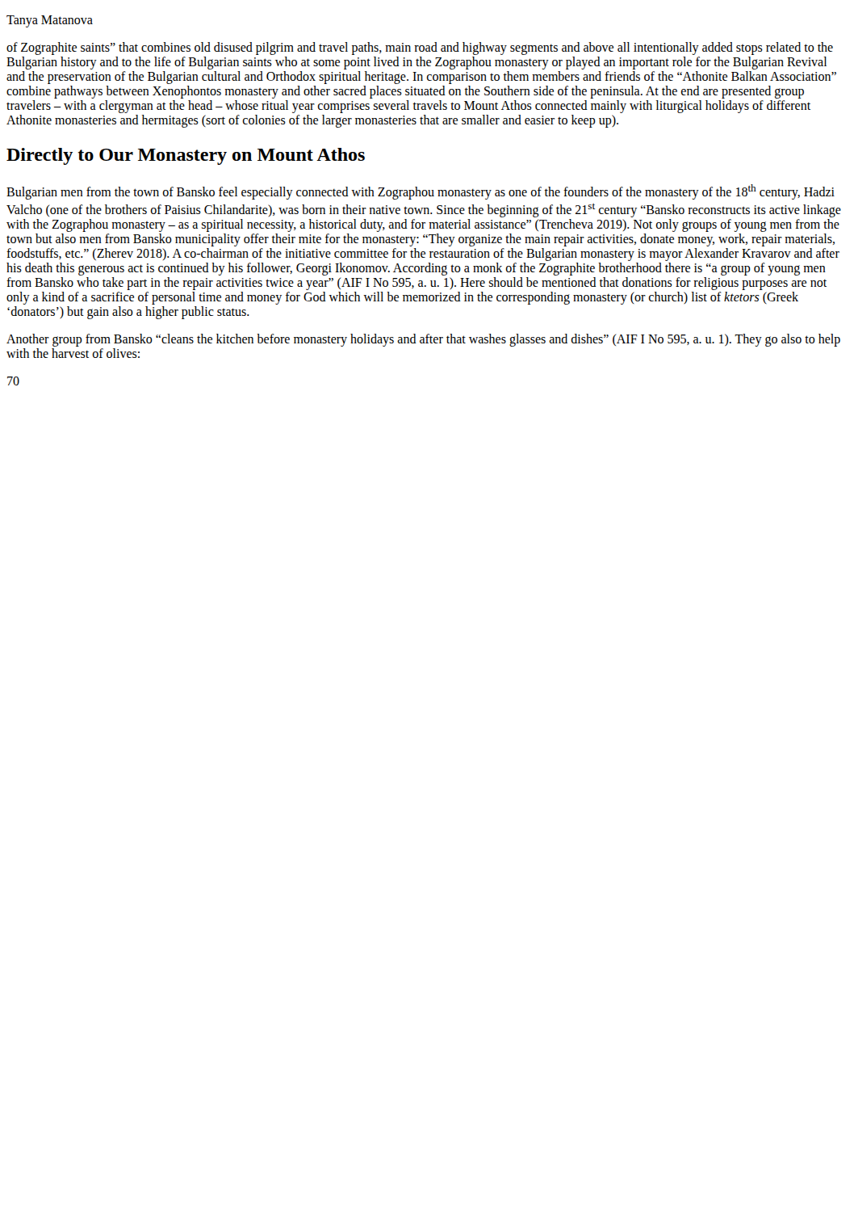Tanya Matanova
of Zographite saints” that combines old disused pilgrim and travel paths, main road and highway segments and above all intentionally added stops related to the Bulgarian history and to the life of Bulgarian saints who at some point lived in the Zographou monastery or played an important role for the Bulgarian Revival and the preservation of the Bulgarian cultural and Orthodox spiritual heritage. In comparison to them members and friends of the “Athonite Balkan Association” combine pathways between Xenophontos monastery and other sacred places situated on the Southern side of the peninsula. At the end are presented group travelers – with a clergyman at the head – whose ritual year comprises several travels to Mount Athos connected mainly with liturgical holidays of different Athonite monasteries and hermitages (sort of colonies of the larger monasteries that are smaller and easier to keep up).
Directly to Our Monastery on Mount Athos
Bulgarian men from the town of Bansko feel especially connected with Zographou monastery as one of the founders of the monastery of the 18th century, Hadzi Valcho (one of the brothers of Paisius Chilandarite), was born in their native town. Since the beginning of the 21st century “Bansko reconstructs its active linkage with the Zographou monastery – as a spiritual necessity, a historical duty, and for material assistance” (Trencheva 2019). Not only groups of young men from the town but also men from Bansko municipality offer their mite for the monastery: “They organize the main repair activities, donate money, work, repair materials, foodstuffs, etc.” (Zherev 2018). A co-chairman of the initiative committee for the restauration of the Bulgarian monastery is mayor Alexander Kravarov and after his death this generous act is continued by his follower, Georgi Ikonomov. According to a monk of the Zographite brotherhood there is “a group of young men from Bansko who take part in the repair activities twice a year” (AIF I No 595, a. u. 1). Here should be mentioned that donations for religious purposes are not only a kind of a sacrifice of personal time and money for God which will be memorized in the corresponding monastery (or church) list of ktetors (Greek ‘donators’) but gain also a higher public status.
Another group from Bansko “cleans the kitchen before monastery holidays and after that washes glasses and dishes” (AIF I No 595, a. u. 1). They go also to help with the harvest of olives:
70